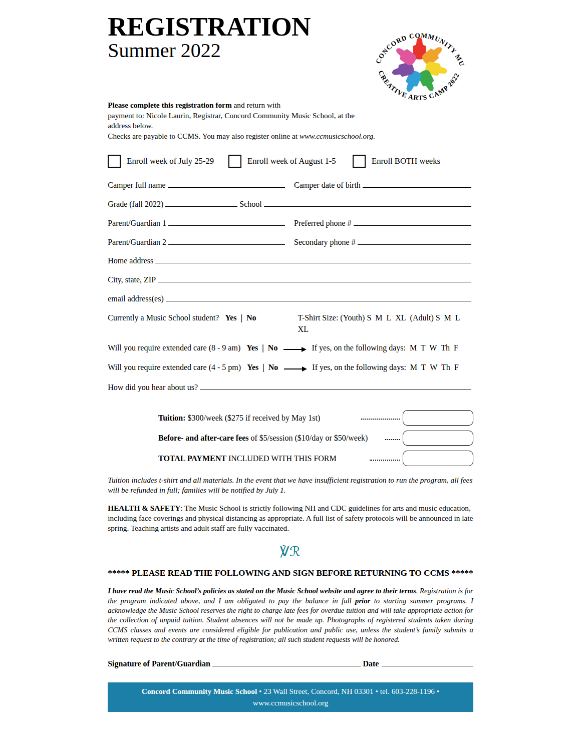REGISTRATION
Summer 2022
CONCORD COMMUNITY MUSIC SCHOOL CREATIVE ARTS CAMP 2022
Please complete this registration form and return with
payment to: Nicole Laurin, Registrar, Concord Community Music School, at the address below.
Checks are payable to CCMS. You may also register online at www.ccmusicschool.org.
Enroll week of July 25-29
Enroll week of August 1-5
Enroll BOTH weeks
Camper full name
Camper date of birth
Grade (fall 2022) School
Parent/Guardian 1
Preferred phone #
Parent/Guardian 2
Secondary phone #
Home address
City, state, ZIP
email address(es)
Currently a Music School student? Yes | No
T-Shirt Size: (Youth) S M L XL (Adult) S M L XL
Will you require extended care (8 - 9 am) Yes | No If yes, on the following days: M T W Th F
Will you require extended care (4 - 5 pm) Yes | No If yes, on the following days: M T W Th F
How did you hear about us?
Tuition: $300/week ($275 if received by May 1st)
Before- and after-care fees of $5/session ($10/day or $50/week)
TOTAL PAYMENT INCLUDED WITH THIS FORM
Tuition includes t-shirt and all materials. In the event that we have insufficient registration to run the program, all fees will be refunded in full; families will be notified by July 1.
HEALTH & SAFETY: The Music School is strictly following NH and CDC guidelines for arts and music education, including face coverings and physical distancing as appropriate. A full list of safety protocols will be announced in late spring. Teaching artists and adult staff are fully vaccinated.
℣ℛ
***** PLEASE READ THE FOLLOWING AND SIGN BEFORE RETURNING TO CCMS *****
I have read the Music School’s policies as stated on the Music School website and agree to their terms. Registration is for the program indicated above, and I am obligated to pay the balance in full prior to starting summer programs. I acknowledge the Music School reserves the right to charge late fees for overdue tuition and will take appropriate action for the collection of unpaid tuition. Student absences will not be made up. Photographs of registered students taken during CCMS classes and events are considered eligible for publication and public use, unless the student’s family submits a written request to the contrary at the time of registration; all such student requests will be honored.
Signature of Parent/Guardian Date
Concord Community Music School • 23 Wall Street, Concord, NH 03301 • tel. 603-228-1196 • www.ccmusicschool.org